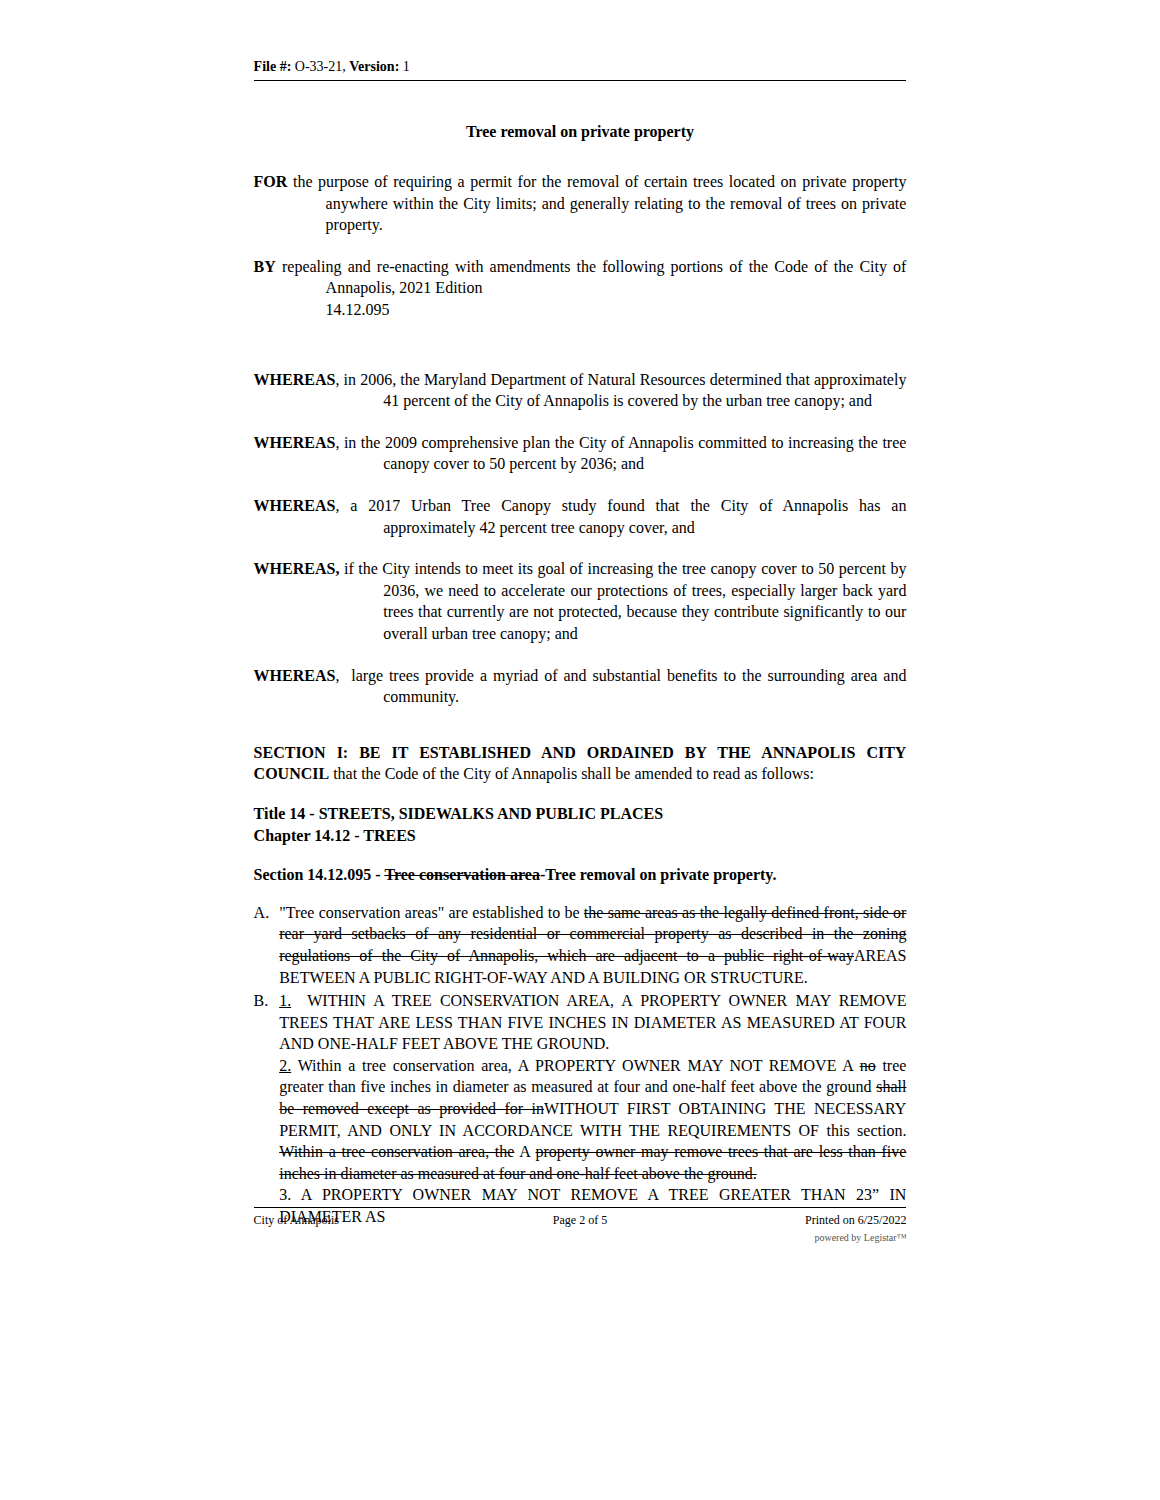File #: O-33-21, Version: 1
Tree removal on private property
FOR the purpose of requiring a permit for the removal of certain trees located on private property anywhere within the City limits; and generally relating to the removal of trees on private property.
BY repealing and re-enacting with amendments the following portions of the Code of the City of Annapolis, 2021 Edition
14.12.095
WHEREAS, in 2006, the Maryland Department of Natural Resources determined that approximately 41 percent of the City of Annapolis is covered by the urban tree canopy; and
WHEREAS, in the 2009 comprehensive plan the City of Annapolis committed to increasing the tree canopy cover to 50 percent by 2036; and
WHEREAS, a 2017 Urban Tree Canopy study found that the City of Annapolis has an approximately 42 percent tree canopy cover, and
WHEREAS, if the City intends to meet its goal of increasing the tree canopy cover to 50 percent by 2036, we need to accelerate our protections of trees, especially larger back yard trees that currently are not protected, because they contribute significantly to our overall urban tree canopy; and
WHEREAS, large trees provide a myriad of and substantial benefits to the surrounding area and community.
SECTION I: BE IT ESTABLISHED AND ORDAINED BY THE ANNAPOLIS CITY COUNCIL that the Code of the City of Annapolis shall be amended to read as follows:
Title 14 - STREETS, SIDEWALKS AND PUBLIC PLACES
Chapter 14.12 - TREES
Section 14.12.095 - Tree conservation area-Tree removal on private property.
A.
"Tree conservation areas" are established to be the same areas as the legally defined front, side or rear yard setbacks of any residential or commercial property as described in the zoning regulations of the City of Annapolis, which are adjacent to a public right-of-wayAREAS BETWEEN A PUBLIC RIGHT-OF-WAY AND A BUILDING OR STRUCTURE.
B.
1. WITHIN A TREE CONSERVATION AREA, A PROPERTY OWNER MAY REMOVE TREES THAT ARE LESS THAN FIVE INCHES IN DIAMETER AS MEASURED AT FOUR AND ONE-HALF FEET ABOVE THE GROUND.
2. Within a tree conservation area, A PROPERTY OWNER MAY NOT REMOVE A no tree greater than five inches in diameter as measured at four and one-half feet above the ground shall be removed except as provided for inWITHOUT FIRST OBTAINING THE NECESSARY PERMIT, AND ONLY IN ACCORDANCE WITH THE REQUIREMENTS OF this section. Within a tree conservation area, the A property owner may remove trees that are less than five inches in diameter as measured at four and one-half feet above the ground.
3. A PROPERTY OWNER MAY NOT REMOVE A TREE GREATER THAN 23” IN DIAMETER AS
City of Annapolis
Page 2 of 5
Printed on 6/25/2022 powered by Legistar™